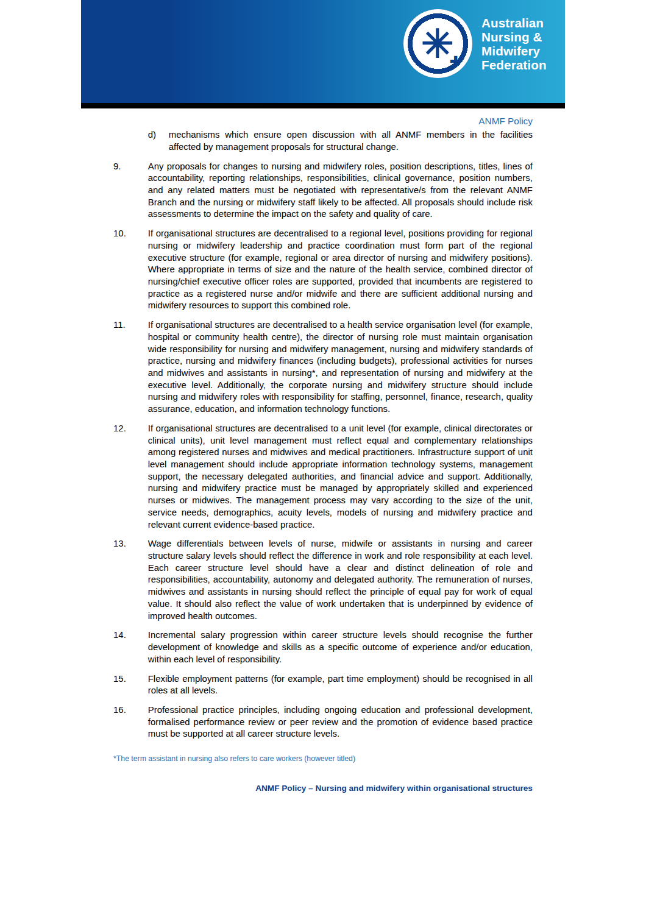✳
✚
Australian
Nursing &
Midwifery
Federation
ANMF Policy
d)
mechanisms which ensure open discussion with all ANMF members in the facilities affected by management proposals for structural change.
9.
Any proposals for changes to nursing and midwifery roles, position descriptions, titles, lines of accountability, reporting relationships, responsibilities, clinical governance, position numbers, and any related matters must be negotiated with representative/s from the relevant ANMF Branch and the nursing or midwifery staff likely to be affected. All proposals should include risk assessments to determine the impact on the safety and quality of care.
10.
If organisational structures are decentralised to a regional level, positions providing for regional nursing or midwifery leadership and practice coordination must form part of the regional executive structure (for example, regional or area director of nursing and midwifery positions). Where appropriate in terms of size and the nature of the health service, combined director of nursing/chief executive officer roles are supported, provided that incumbents are registered to practice as a registered nurse and/or midwife and there are sufficient additional nursing and midwifery resources to support this combined role.
11.
If organisational structures are decentralised to a health service organisation level (for example, hospital or community health centre), the director of nursing role must maintain organisation wide responsibility for nursing and midwifery management, nursing and midwifery standards of practice, nursing and midwifery finances (including budgets), professional activities for nurses and midwives and assistants in nursing*, and representation of nursing and midwifery at the executive level. Additionally, the corporate nursing and midwifery structure should include nursing and midwifery roles with responsibility for staffing, personnel, finance, research, quality assurance, education, and information technology functions.
12.
If organisational structures are decentralised to a unit level (for example, clinical directorates or clinical units), unit level management must reflect equal and complementary relationships among registered nurses and midwives and medical practitioners. Infrastructure support of unit level management should include appropriate information technology systems, management support, the necessary delegated authorities, and financial advice and support. Additionally, nursing and midwifery practice must be managed by appropriately skilled and experienced nurses or midwives. The management process may vary according to the size of the unit, service needs, demographics, acuity levels, models of nursing and midwifery practice and relevant current evidence-based practice.
13.
Wage differentials between levels of nurse, midwife or assistants in nursing and career structure salary levels should reflect the difference in work and role responsibility at each level. Each career structure level should have a clear and distinct delineation of role and responsibilities, accountability, autonomy and delegated authority. The remuneration of nurses, midwives and assistants in nursing should reflect the principle of equal pay for work of equal value. It should also reflect the value of work undertaken that is underpinned by evidence of improved health outcomes.
14.
Incremental salary progression within career structure levels should recognise the further development of knowledge and skills as a specific outcome of experience and/or education, within each level of responsibility.
15.
Flexible employment patterns (for example, part time employment) should be recognised in all roles at all levels.
16.
Professional practice principles, including ongoing education and professional development, formalised performance review or peer review and the promotion of evidence based practice must be supported at all career structure levels.
*The term assistant in nursing also refers to care workers (however titled)
ANMF Policy – Nursing and midwifery within organisational structures